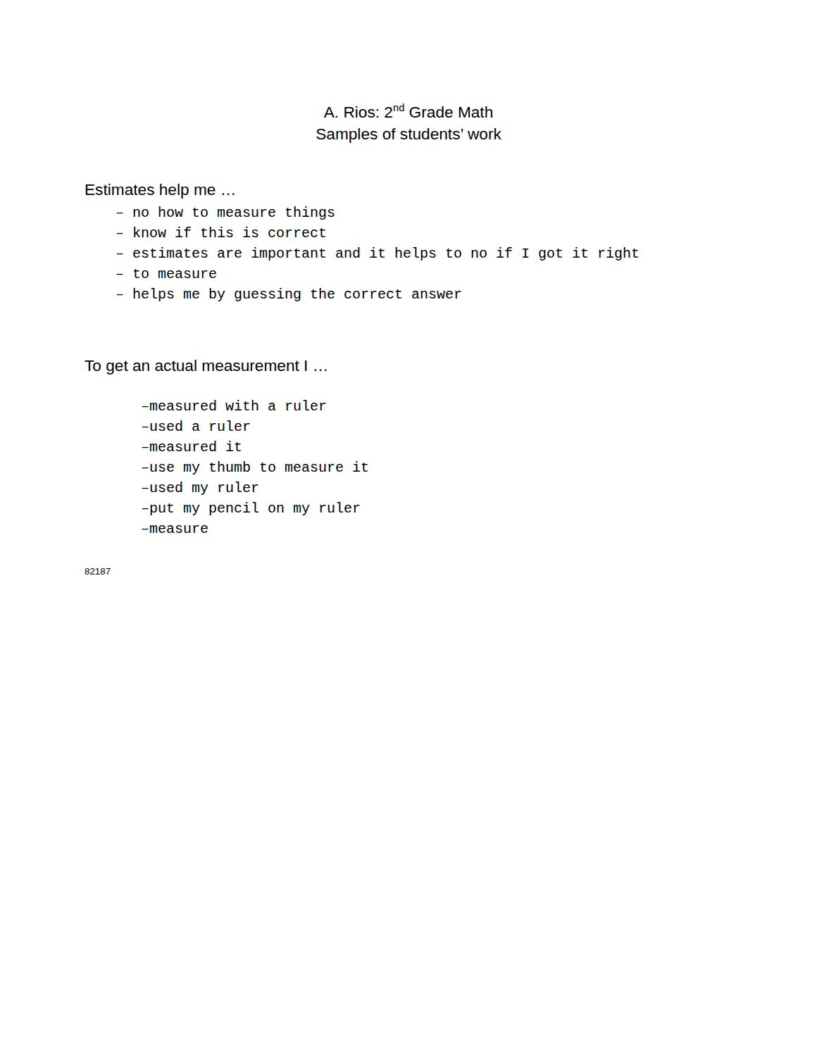A. Rios: 2nd Grade Math
Samples of students’ work
Estimates help me …
– no how to measure things
– know if this is correct
– estimates are important and it helps to no if I got it right
– to measure
– helps me by guessing the correct answer
To get an actual measurement I …
–measured with a ruler
–used a ruler
–measured it
–use my thumb to measure it
–used my ruler
–put my pencil on my ruler
–measure
82187